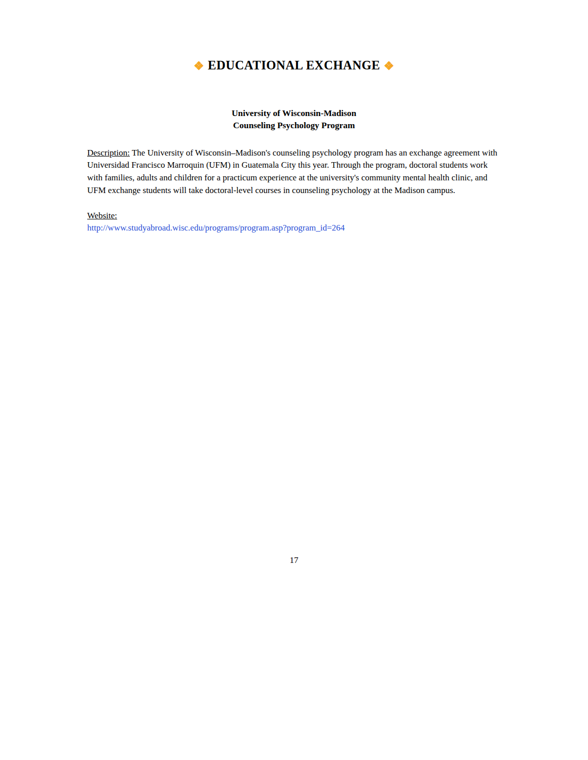❖ EDUCATIONAL EXCHANGE ❖
University of Wisconsin-Madison
Counseling Psychology Program
Description: The University of Wisconsin–Madison's counseling psychology program has an exchange agreement with Universidad Francisco Marroquin (UFM) in Guatemala City this year. Through the program, doctoral students work with families, adults and children for a practicum experience at the university's community mental health clinic, and UFM exchange students will take doctoral-level courses in counseling psychology at the Madison campus.
Website:
http://www.studyabroad.wisc.edu/programs/program.asp?program_id=264
17